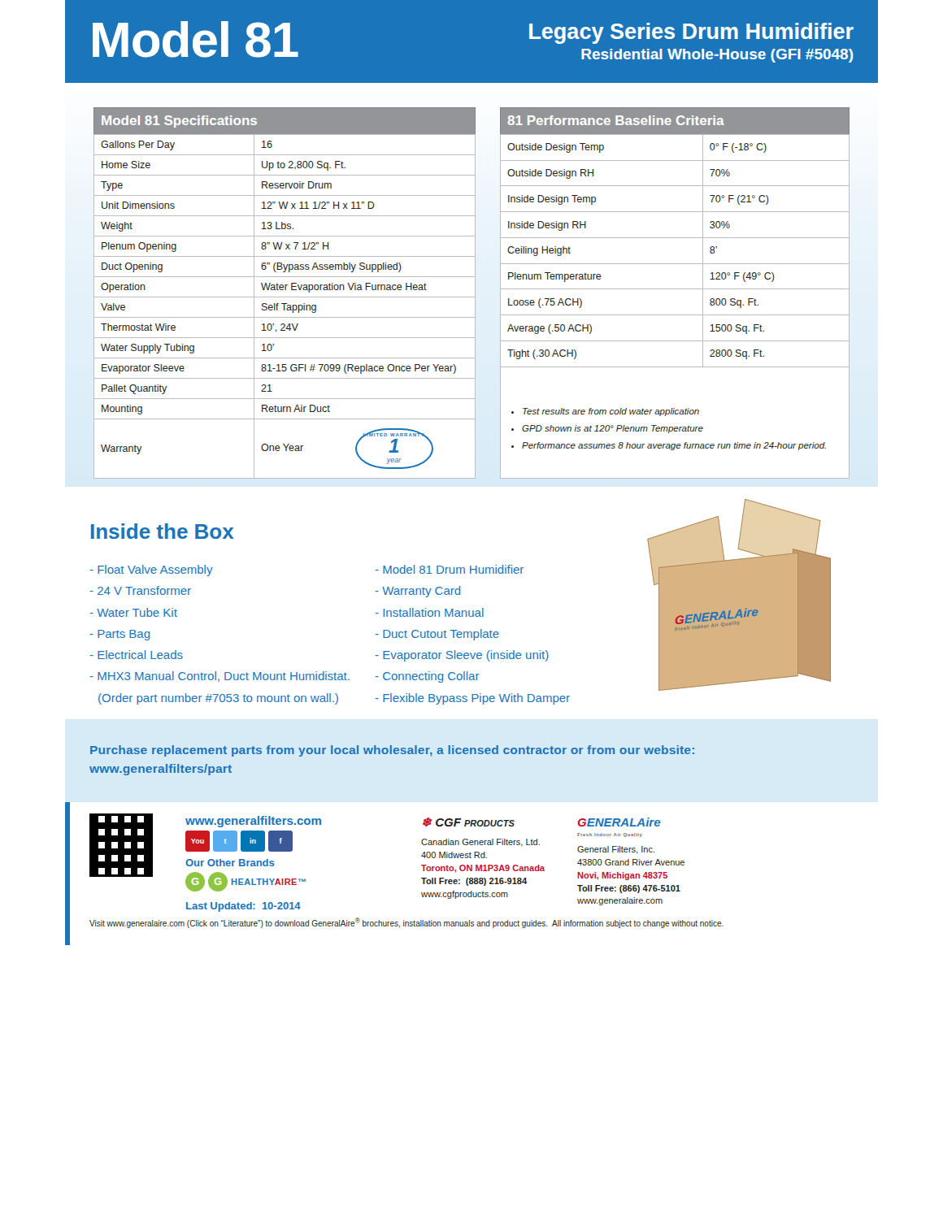Model 81
Legacy Series Drum Humidifier
Residential Whole-House (GFI #5048)
Model 81 Specifications
| Gallons Per Day | 16 |
| Home Size | Up to 2,800 Sq. Ft. |
| Type | Reservoir Drum |
| Unit Dimensions | 12” W x 11 1/2” H x 11” D |
| Weight | 13 Lbs. |
| Plenum Opening | 8” W x 7 1/2” H |
| Duct Opening | 6” (Bypass Assembly Supplied) |
| Operation | Water Evaporation Via Furnace Heat |
| Valve | Self Tapping |
| Thermostat Wire | 10’, 24V |
| Water Supply Tubing | 10’ |
| Evaporator Sleeve | 81-15 GFI # 7099 (Replace Once Per Year) |
| Pallet Quantity | 21 |
| Mounting | Return Air Duct |
| Warranty | One Year LIMITED WARRANTY 1 year |
81 Performance Baseline Criteria
| Outside Design Temp | 0° F (-18° C) |
| Outside Design RH | 70% |
| Inside Design Temp | 70° F (21° C) |
| Inside Design RH | 30% |
| Ceiling Height | 8’ |
| Plenum Temperature | 120° F (49° C) |
| Loose (.75 ACH) | 800 Sq. Ft. |
| Average (.50 ACH) | 1500 Sq. Ft. |
| Tight (.30 ACH) | 2800 Sq. Ft. |
| Test results are from cold water application GPD shown is at 120° Plenum Temperature Performance assumes 8 hour average furnace run time in 24-hour period. |
Inside the Box
Float Valve Assembly
24 V Transformer
Water Tube Kit
Parts Bag
Electrical Leads
MHX3 Manual Control, Duct Mount Humidistat. (Order part number #7053 to mount on wall.)
Model 81 Drum Humidifier
Warranty Card
Installation Manual
Duct Cutout Template
Evaporator Sleeve (inside unit)
Connecting Collar
Flexible Bypass Pipe With Damper
GENERALAire Fresh Indoor Air Quality
Purchase replacement parts from your local wholesaler, a licensed contractor or from our website:
www.generalfilters/part
www.generalfilters.com
You
Tube t in f
Our Other Brands
G G HEALTHYAIRE™
Last Updated: 10-2014
❄ CGF PRODUCTS
Canadian General Filters, Ltd.
400 Midwest Rd.
Toronto, ON M1P3A9 Canada
Toll Free: (888) 216-9184
www.cgfproducts.com
GENERALAire Fresh Indoor Air Quality
General Filters, Inc.
43800 Grand River Avenue
Novi, Michigan 48375
Toll Free: (866) 476-5101
www.generalaire.com
Visit www.generalaire.com (Click on “Literature”) to download GeneralAire® brochures, installation manuals and product guides. All information subject to change without notice.